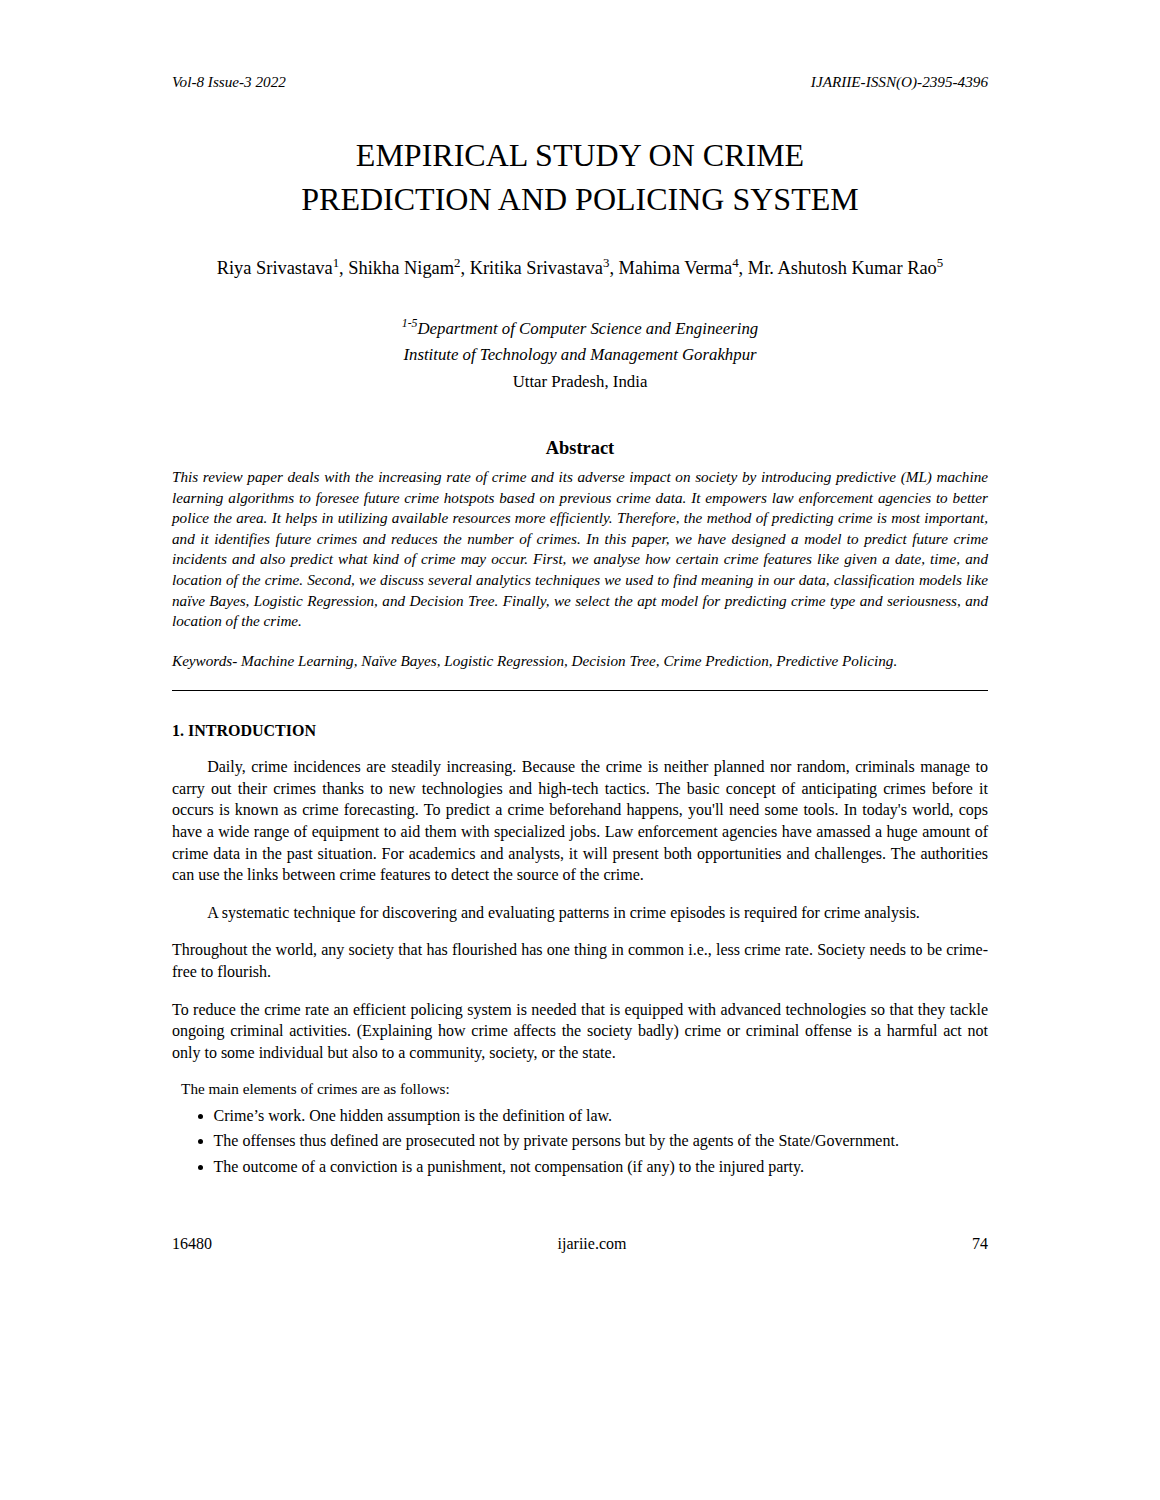Vol-8 Issue-3 2022 IJARIIE-ISSN(O)-2395-4396
EMPIRICAL STUDY ON CRIME
PREDICTION AND POLICING SYSTEM
Riya Srivastava1, Shikha Nigam2, Kritika Srivastava3, Mahima Verma4, Mr. Ashutosh Kumar Rao5
1-5Department of Computer Science and Engineering
Institute of Technology and Management Gorakhpur
Uttar Pradesh, India
Abstract
This review paper deals with the increasing rate of crime and its adverse impact on society by introducing predictive (ML) machine learning algorithms to foresee future crime hotspots based on previous crime data. It empowers law enforcement agencies to better police the area. It helps in utilizing available resources more efficiently. Therefore, the method of predicting crime is most important, and it identifies future crimes and reduces the number of crimes. In this paper, we have designed a model to predict future crime incidents and also predict what kind of crime may occur. First, we analyse how certain crime features like given a date, time, and location of the crime. Second, we discuss several analytics techniques we used to find meaning in our data, classification models like naïve Bayes, Logistic Regression, and Decision Tree. Finally, we select the apt model for predicting crime type and seriousness, and location of the crime.
Keywords- Machine Learning, Naïve Bayes, Logistic Regression, Decision Tree, Crime Prediction, Predictive Policing.
1. INTRODUCTION
Daily, crime incidences are steadily increasing. Because the crime is neither planned nor random, criminals manage to carry out their crimes thanks to new technologies and high-tech tactics. The basic concept of anticipating crimes before it occurs is known as crime forecasting. To predict a crime beforehand happens, you'll need some tools. In today's world, cops have a wide range of equipment to aid them with specialized jobs. Law enforcement agencies have amassed a huge amount of crime data in the past situation. For academics and analysts, it will present both opportunities and challenges. The authorities can use the links between crime features to detect the source of the crime.
A systematic technique for discovering and evaluating patterns in crime episodes is required for crime analysis.
Throughout the world, any society that has flourished has one thing in common i.e., less crime rate. Society needs to be crime-free to flourish.
To reduce the crime rate an efficient policing system is needed that is equipped with advanced technologies so that they tackle ongoing criminal activities. (Explaining how crime affects the society badly) crime or criminal offense is a harmful act not only to some individual but also to a community, society, or the state.
The main elements of crimes are as follows:
Crime’s work. One hidden assumption is the definition of law.
The offenses thus defined are prosecuted not by private persons but by the agents of the State/Government.
The outcome of a conviction is a punishment, not compensation (if any) to the injured party.
16480 ijariie.com 74